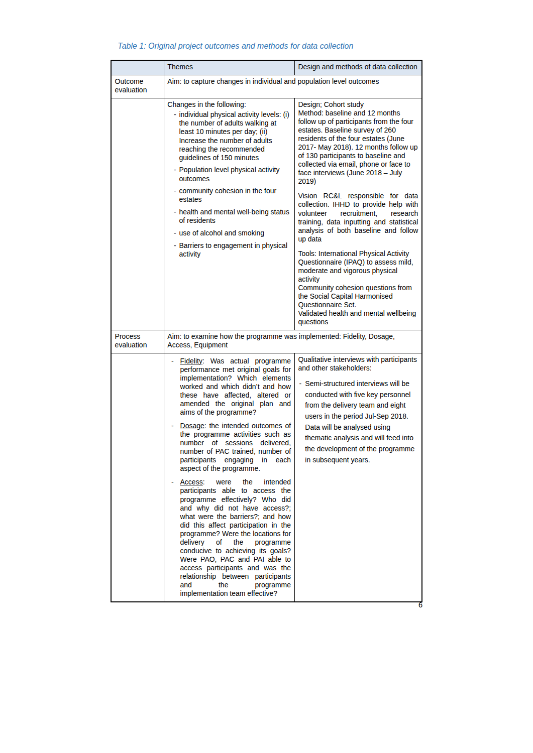Table 1: Original project outcomes and methods for data collection
| | Themes | Design and methods of data collection |
| Outcome evaluation | Aim: to capture changes in individual and population level outcomes |
| | Changes in the following: individual physical activity levels: (i) the number of adults walking at least 10 minutes per day; (ii) Increase the number of adults reaching the recommended guidelines of 150 minutes Population level physical activity outcomes community cohesion in the four estates health and mental well-being status of residents use of alcohol and smoking Barriers to engagement in physical activity | Design; Cohort study Method: baseline and 12 months follow up of participants from the four estates. Baseline survey of 260 residents of the four estates (June 2017- May 2018). 12 months follow up of 130 participants to baseline and collected via email, phone or face to face interviews (June 2018 – July 2019) Vision RC&L responsible for data collection. IHHD to provide help with volunteer recruitment, research training, data inputting and statistical analysis of both baseline and follow up data Tools: International Physical Activity Questionnaire (IPAQ) to assess mild, moderate and vigorous physical activity Community cohesion questions from the Social Capital Harmonised Questionnaire Set. Validated health and mental wellbeing questions |
| Process evaluation | Aim: to examine how the programme was implemented: Fidelity, Dosage, Access, Equipment |
| | Fidelity : Was actual programme performance met original goals for implementation? Which elements worked and which didn’t and how these have affected, altered or amended the original plan and aims of the programme? Dosage : the intended outcomes of the programme activities such as number of sessions delivered, number of PAC trained, number of participants engaging in each aspect of the programme. Access : were the intended participants able to access the programme effectively? Who did and why did not have access?; what were the barriers?; and how did this affect participation in the programme? Were the locations for delivery of the programme conducive to achieving its goals? Were PAO, PAC and PAI able to access participants and was the relationship between participants and the programme implementation team effective? | Qualitative interviews with participants and other stakeholders: Semi-structured interviews will be conducted with five key personnel from the delivery team and eight users in the period Jul-Sep 2018. Data will be analysed using thematic analysis and will feed into the development of the programme in subsequent years. |
6